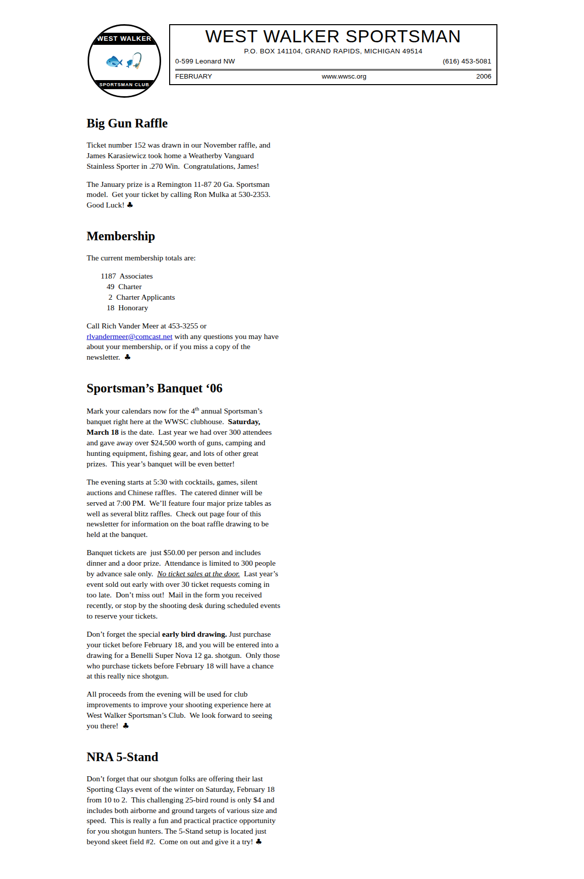WEST WALKER
🐟🎣
SPORTSMAN CLUB
WEST WALKER SPORTSMAN
P.O. BOX 141104, GRAND RAPIDS, MICHIGAN 49514
0-599 Leonard NW (616) 453-5081
FEBRUARY www.wwsc.org 2006
Big Gun Raffle
Ticket number 152 was drawn in our November raffle, and James Karasiewicz took home a Weatherby Vanguard Stainless Sporter in .270 Win. Congratulations, James!
The January prize is a Remington 11-87 20 Ga. Sportsman model. Get your ticket by calling Ron Mulka at 530-2353. Good Luck! ♣
Membership
The current membership totals are:
1187 Associates
49 Charter
2 Charter Applicants
18 Honorary
Call Rich Vander Meer at 453-3255 or rlvandermeer@comcast.net with any questions you may have about your membership, or if you miss a copy of the newsletter. ♣
Sportsman’s Banquet ‘06
Mark your calendars now for the 4th annual Sportsman’s banquet right here at the WWSC clubhouse. Saturday, March 18 is the date. Last year we had over 300 attendees and gave away over $24,500 worth of guns, camping and hunting equipment, fishing gear, and lots of other great prizes. This year’s banquet will be even better!
The evening starts at 5:30 with cocktails, games, silent auctions and Chinese raffles. The catered dinner will be served at 7:00 PM. We’ll feature four major prize tables as well as several blitz raffles. Check out page four of this newsletter for information on the boat raffle drawing to be held at the banquet.
Banquet tickets are just $50.00 per person and includes dinner and a door prize. Attendance is limited to 300 people by advance sale only. No ticket sales at the door. Last year’s event sold out early with over 30 ticket requests coming in too late. Don’t miss out! Mail in the form you received recently, or stop by the shooting desk during scheduled events to reserve your tickets.
Don’t forget the special early bird drawing. Just purchase your ticket before February 18, and you will be entered into a drawing for a Benelli Super Nova 12 ga. shotgun. Only those who purchase tickets before February 18 will have a chance at this really nice shotgun.
All proceeds from the evening will be used for club improvements to improve your shooting experience here at West Walker Sportsman’s Club. We look forward to seeing you there! ♣
NRA 5-Stand
Don’t forget that our shotgun folks are offering their last Sporting Clays event of the winter on Saturday, February 18 from 10 to 2. This challenging 25-bird round is only $4 and includes both airborne and ground targets of various size and speed. This is really a fun and practical practice opportunity for you shotgun hunters. The 5-Stand setup is located just beyond skeet field #2. Come on out and give it a try! ♣